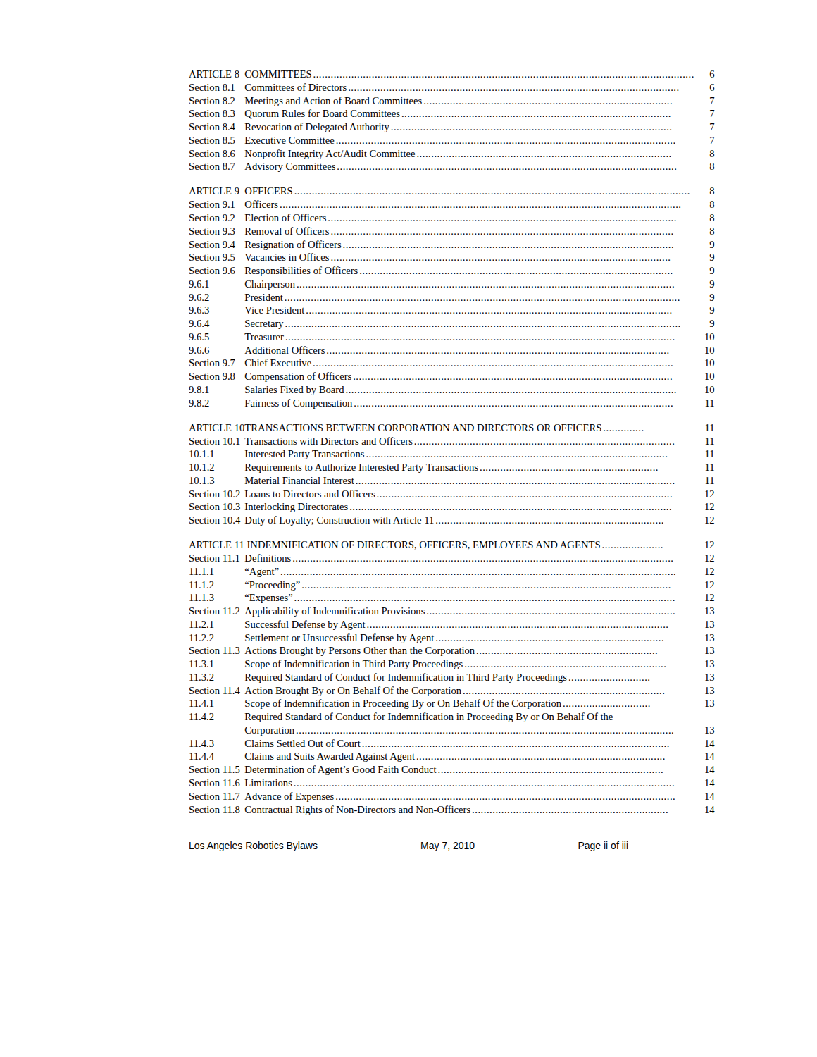| ARTICLE 8 | COMMITTEES .................................................................................................................................. 6 |
| Section 8.1 | Committees of Directors ................................................................................................................. 6 |
| Section 8.2 | Meetings and Action of Board Committees ..................................................................................... 7 |
| Section 8.3 | Quorum Rules for Board Committees ............................................................................................ 7 |
| Section 8.4 | Revocation of Delegated Authority ................................................................................................ 7 |
| Section 8.5 | Executive Committee .................................................................................................................... 7 |
| Section 8.6 | Nonprofit Integrity Act/Audit Committee ....................................................................................... 8 |
| Section 8.7 | Advisory Committees .................................................................................................................... 8 |
| ARTICLE 9 | OFFICERS ....................................................................................................................................... 8 |
| Section 9.1 | Officers ......................................................................................................................................... 8 |
| Section 9.2 | Election of Officers ....................................................................................................................... 8 |
| Section 9.3 | Removal of Officers ..................................................................................................................... 8 |
| Section 9.4 | Resignation of Officers ................................................................................................................. 9 |
| Section 9.5 | Vacancies in Offices .................................................................................................................... 9 |
| Section 9.6 | Responsibilities of Officers ........................................................................................................... 9 |
| 9.6.1 | Chairperson ................................................................................................................................. 9 |
| 9.6.2 | President ....................................................................................................................................... 9 |
| 9.6.3 | Vice President ............................................................................................................................. 9 |
| 9.6.4 | Secretary ....................................................................................................................................... 9 |
| 9.6.5 | Treasurer ..................................................................................................................................... 10 |
| 9.6.6 | Additional Officers ..................................................................................................................... 10 |
| Section 9.7 | Chief Executive ........................................................................................................................... 10 |
| Section 9.8 | Compensation of Officers ............................................................................................................. 10 |
| 9.8.1 | Salaries Fixed by Board ................................................................................................................. 10 |
| 9.8.2 | Fairness of Compensation ............................................................................................................. 11 |
| ARTICLE 10 | TRANSACTIONS BETWEEN CORPORATION AND DIRECTORS OR OFFICERS .............. 11 |
| Section 10.1 | Transactions with Directors and Officers ......................................................................................... 11 |
| 10.1.1 | Interested Party Transactions ....................................................................................................... 11 |
| 10.1.2 | Requirements to Authorize Interested Party Transactions ............................................................. 11 |
| 10.1.3 | Material Financial Interest ............................................................................................................. 11 |
| Section 10.2 | Loans to Directors and Officers ..................................................................................................... 12 |
| Section 10.3 | Interlocking Directorates .............................................................................................................. 12 |
| Section 10.4 | Duty of Loyalty; Construction with Article 11 .............................................................................. 12 |
| ARTICLE 11 INDEMNIFICATION OF DIRECTORS, OFFICERS, EMPLOYEES AND AGENTS ..................... 12 |
| Section 11.1 | Definitions .................................................................................................................................. 12 |
| 11.1.1 | “Agent” ....................................................................................................................................... 12 |
| 11.1.2 | “Proceeding” .............................................................................................................................. 12 |
| 11.1.3 | “Expenses” .................................................................................................................................. 12 |
| Section 11.2 | Applicability of Indemnification Provisions ..................................................................................... 13 |
| 11.2.1 | Successful Defense by Agent ....................................................................................................... 13 |
| 11.2.2 | Settlement or Unsuccessful Defense by Agent .............................................................................. 13 |
| Section 11.3 | Actions Brought by Persons Other than the Corporation .............................................................. 13 |
| 11.3.1 | Scope of Indemnification in Third Party Proceedings ..................................................................... 13 |
| 11.3.2 | Required Standard of Conduct for Indemnification in Third Party Proceedings ............................ 13 |
| Section 11.4 | Action Brought By or On Behalf Of the Corporation ..................................................................... 13 |
| 11.4.1 | Scope of Indemnification in Proceeding By or On Behalf Of the Corporation .............................. 13 |
| 11.4.2 | Required Standard of Conduct for Indemnification in Proceeding By or On Behalf Of the Corporation ................................................................................................................................. 13 |
| 11.4.3 | Claims Settled Out of Court ......................................................................................................... 14 |
| 11.4.4 | Claims and Suits Awarded Against Agent ..................................................................................... 14 |
| Section 11.5 | Determination of Agent’s Good Faith Conduct ............................................................................. 14 |
| Section 11.6 | Limitations .................................................................................................................................. 14 |
| Section 11.7 | Advance of Expenses .................................................................................................................... 14 |
| Section 11.8 | Contractual Rights of Non-Directors and Non-Officers ................................................................... 14 |
Los Angeles Robotics Bylaws
May 7, 2010
Page ii of iii